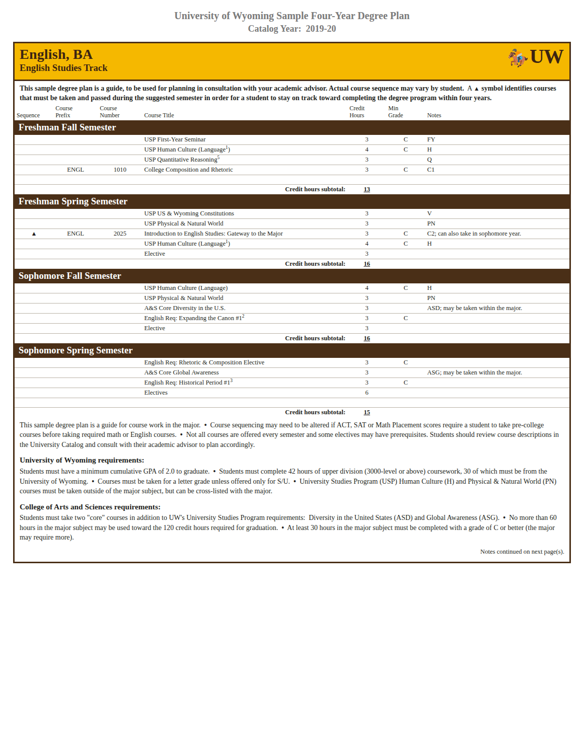University of Wyoming Sample Four-Year Degree Plan
Catalog Year: 2019-20
English, BA
English Studies Track
🏇UW
This sample degree plan is a guide, to be used for planning in consultation with your academic advisor. Actual course sequence may vary by student. A ▲ symbol identifies courses that must be taken and passed during the suggested semester in order for a student to stay on track toward completing the degree program within four years.
| Sequence | Course Prefix | Course Number | Course Title | Credit Hours | Min Grade | Notes |
| --- | --- | --- | --- | --- | --- | --- |
| Freshman Fall Semester |
| | | | USP First-Year Seminar | 3 | C | FY |
| | | | USP Human Culture (Language 1 ) | 4 | C | H |
| | | | USP Quantitative Reasoning 5 | 3 | | Q |
| | ENGL | 1010 | College Composition and Rhetoric | 3 | C | C1 |
| | Credit hours subtotal: | 13 | | |
| Freshman Spring Semester |
| | | | USP US & Wyoming Constitutions | 3 | | V |
| | | | USP Physical & Natural World | 3 | | PN |
| ▲ | ENGL | 2025 | Introduction to English Studies: Gateway to the Major | 3 | C | C2; can also take in sophomore year. |
| | | | USP Human Culture (Language 1 ) | 4 | C | H |
| | | | Elective | 3 | | |
| | Credit hours subtotal: | 16 | | |
| Sophomore Fall Semester |
| | | | USP Human Culture (Language) | 4 | C | H |
| | | | USP Physical & Natural World | 3 | | PN |
| | | | A&S Core Diversity in the U.S. | 3 | | ASD; may be taken within the major. |
| | | | English Req: Expanding the Canon #1 2 | 3 | C | |
| | | | Elective | 3 | | |
| | Credit hours subtotal: | 16 | | |
| Sophomore Spring Semester |
| | | | English Req: Rhetoric & Composition Elective | 3 | C | |
| | | | A&S Core Global Awareness | 3 | | ASG; may be taken within the major. |
| | | | English Req: Historical Period #1 3 | 3 | C | |
| | | | Electives | 6 | | |
| | Credit hours subtotal: | 15 | | |
This sample degree plan is a guide for course work in the major. • Course sequencing may need to be altered if ACT, SAT or Math Placement scores require a student to take pre-college courses before taking required math or English courses. • Not all courses are offered every semester and some electives may have prerequisites. Students should review course descriptions in the University Catalog and consult with their academic advisor to plan accordingly.
University of Wyoming requirements:
Students must have a minimum cumulative GPA of 2.0 to graduate. • Students must complete 42 hours of upper division (3000-level or above) coursework, 30 of which must be from the University of Wyoming. • Courses must be taken for a letter grade unless offered only for S/U. • University Studies Program (USP) Human Culture (H) and Physical & Natural World (PN) courses must be taken outside of the major subject, but can be cross-listed with the major.
College of Arts and Sciences requirements:
Students must take two "core" courses in addition to UW's University Studies Program requirements: Diversity in the United States (ASD) and Global Awareness (ASG). • No more than 60 hours in the major subject may be used toward the 120 credit hours required for graduation. • At least 30 hours in the major subject must be completed with a grade of C or better (the major may require more).
Notes continued on next page(s).